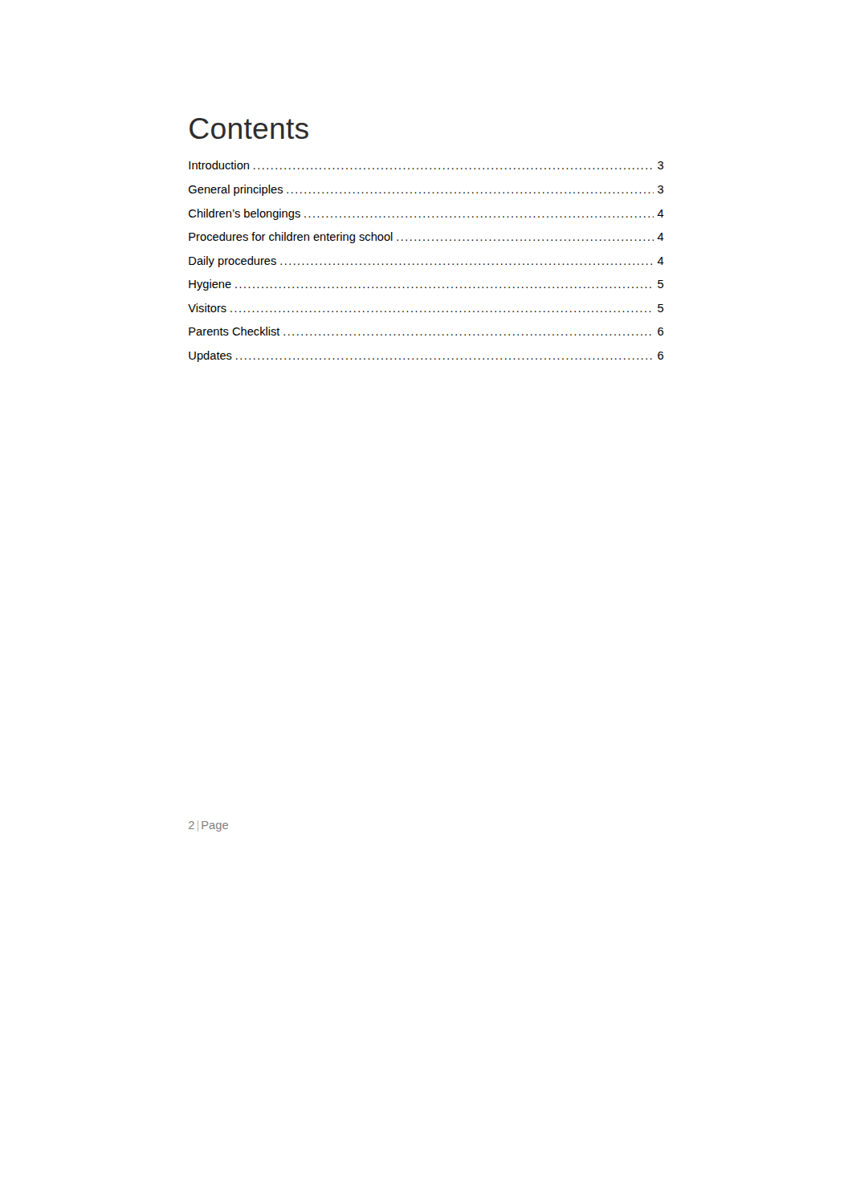Contents
Introduction .................................................................................................................................. 3
General principles ....................................................................................................................... 3
Children’s belongings .................................................................................................................. 4
Procedures for children entering school ............................................................................................. 4
Daily procedures ......................................................................................................................... 4
Hygiene ....................................................................................................................................... 5
Visitors ........................................................................................................................................ 5
Parents Checklist ........................................................................................................................ 6
Updates ....................................................................................................................................... 6
2|Page